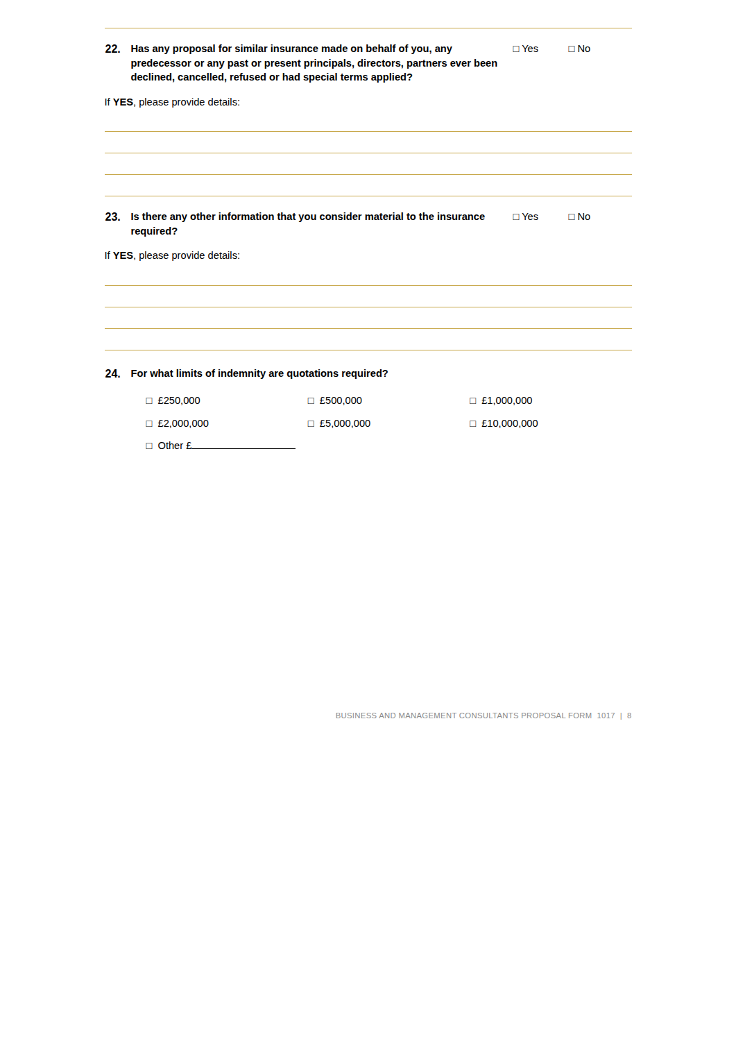| 22. | Has any proposal for similar insurance made on behalf of you, any predecessor or any past or present principals, directors, partners ever been declined, cancelled, refused or had special terms applied? | □ Yes □ No |
If YES, please provide details:
| 23. | Is there any other information that you consider material to the insurance required? | □ Yes □ No |
If YES, please provide details:
| 24. | For what limits of indemnity are quotations required? |
| □ £250,000 | □ £500,000 | □ £1,000,000 |
| □ £2,000,000 | □ £5,000,000 | □ £10,000,000 |
| □ Other £ | | |
BUSINESS AND MANAGEMENT CONSULTANTS PROPOSAL FORM 1017 | 8